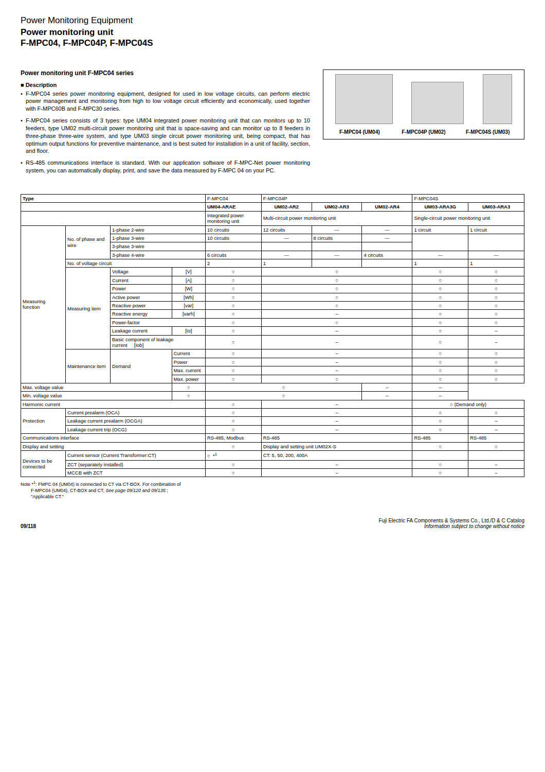Power Monitoring Equipment
Power monitoring unit
F-MPC04, F-MPC04P, F-MPC04S
Power monitoring unit F-MPC04 series
Description
F-MPC04 series power monitoring equipment, designed for used in low voltage circuits, can perform electric power management and monitoring from high to low voltage circuit efficiently and economically, used together with F-MPC60B and F-MPC30 series.
F-MPC04 series consists of 3 types: type UM04 integrated power monitoring unit that can monitors up to 10 feeders, type UM02 multi-circuit power monitoring unit that is space-saving and can monitor up to 8 feeders in three-phase three-wire system, and type UM03 single circuit power monitoring unit, being compact, that has optimum output functions for preventive maintenance, and is best suited for installation in a unit of facility, section, and floor.
RS-485 communications interface is standard. With our application software of F-MPC-Net power monitoring system, you can automatically display, print, and save the data measured by F-MPC 04 on your PC.
F-MPC04 (UM04) F-MPC04P (UM02) F-MPC04S (UM03)
| Type | F-MPC04 | F-MPC04P | F-MPC04S |
| | UM04-ARAE | UM02-AR2 | UM02-AR3 | UM02-AR4 | UM03-ARA3G | UM03-ARA3 |
| | Integrated power monitoring unit | Multi-circuit power monitoring unit | Single-circuit power monitoring unit |
| Measuring function | No. of phase and wire | 1-phase 2-wire | 10 circuits | 12 circuits | — | — | 1 circuit | 1 circuit |
| 1-phase 3-wire | 10 circuits | — | 8 circuits | — | | |
| 3-phase 3-wire | | | | |
| 3-phase 4-wire | 6 circuits | — | — | 4 circuits | — | — |
| No. of voltage circuit | 2 | 1 | | | 1 | 1 |
| Measuring item | Voltage | [V] | ○ | ○ | ○ | ○ |
| Current | [A] | ○ | ○ | ○ | ○ |
| Power | [W] | ○ | ○ | ○ | ○ |
| Active power | [Wh] | ○ | ○ | ○ | ○ |
| Reactive power | [var] | ○ | ○ | ○ | ○ |
| Reactive energy | [varh] | ○ | – | ○ | ○ |
| Power-factor | ○ | ○ | ○ | ○ |
| Leakage current | [Io] | ○ | – | ○ | – |
| Basic component of leakage current [Iob] | ○ | – | ○ | – |
| Maintenance item | Demand | Current | ○ | – | ○ | ○ |
| Power | ○ | – | ○ | ○ |
| Max. current | ○ | – | ○ | ○ |
| Max. power | ○ | ○ | ○ | ○ |
| Max. voltage value | ○ | ○ | – | – |
| Min. voltage value | ○ | ○ | – | – |
| Harmonic current | ○ | – | ○ (Demand only) |
| Protection | Current prealarm (OCA) | ○ | – | ○ | ○ |
| Leakage current prealarm (OCGA) | ○ | – | ○ | – |
| Leakage current trip (OCG) | ○ | – | ○ | – |
| Communications interface | RS-485, Modbus | RS-485 | RS-485 | RS-485 |
| Display and setting | ○ | Display and setting unit UM02X-S | ○ | ○ |
| Devices to be connected | Current sensor (Current Transformer:CT) | ○ * 1 | CT: 5, 50, 200, 400A | | |
| ZCT (separately installed) | ○ | – | ○ | – |
| MCCB with ZCT | ○ | – | ○ | – |
Note *1: FMPC 04 (UM04) is connected to CT via CT-BOX. For combination of
F-MPC04 (UM04), CT-BOX and CT, See page 09/120 and 09/135 ;
"Applicable CT."
09/118
Fuji Electric FA Components & Systems Co., Ltd./D & C Catalog
Information subject to change without notice